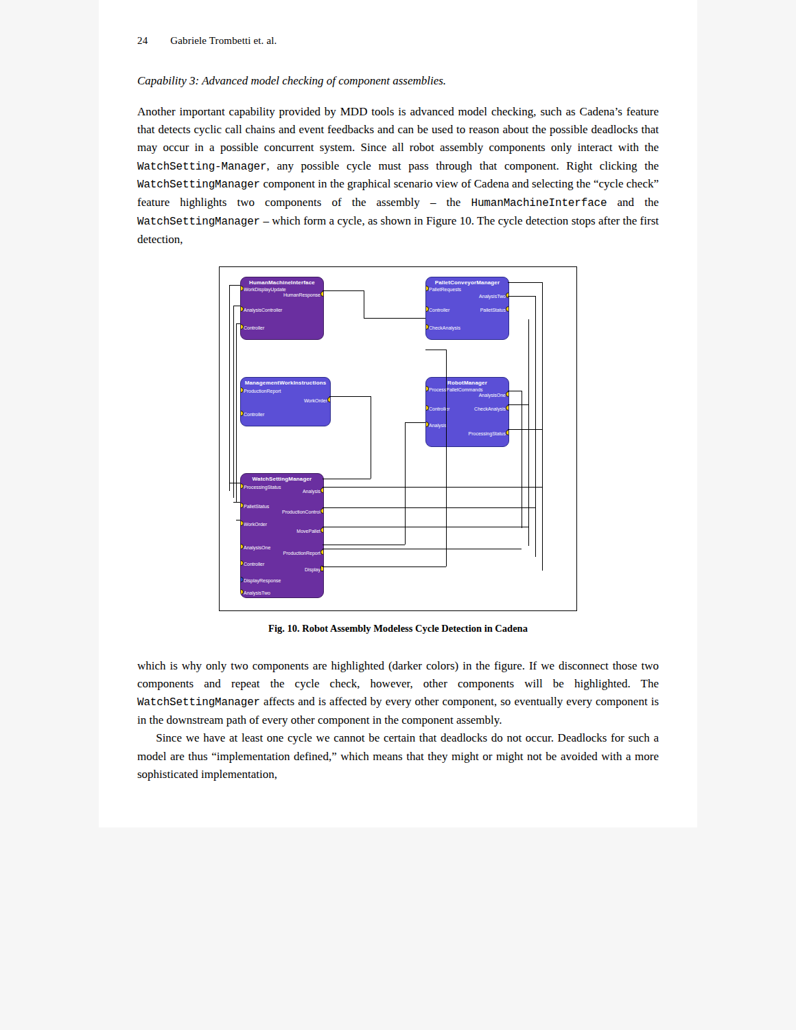24 Gabriele Trombetti et. al.
Capability 3: Advanced model checking of component assemblies.
Another important capability provided by MDD tools is advanced model checking, such as Cadena’s feature that detects cyclic call chains and event feedbacks and can be used to reason about the possible deadlocks that may occur in a possible concurrent system. Since all robot assembly components only interact with the WatchSetting-Manager, any possible cycle must pass through that component. Right clicking the WatchSettingManager component in the graphical scenario view of Cadena and selecting the “cycle check” feature highlights two components of the assembly – the HumanMachineInterface and the WatchSettingManager – which form a cycle, as shown in Figure 10. The cycle detection stops after the first detection,
HumanMachineInterface WorkDisplayUpdate HumanResponse AnalysisController Controller
PalletConveyorManager PalletRequests AnalysisTwo Controller PalletStatus CheckAnalysis
ManagementWorkInstructions ProductionReport WorkOrder Controller
RobotManager ProcessPalletCommands AnalysisOne Controller CheckAnalysis Analysis ProcessingStatus
WatchSettingManager ProcessingStatus Analysis PalletStatus ProductionControl WorkOrder MovePallet AnalysisOne ProductionReport Controller Display DisplayResponse AnalysisTwo
Fig. 10. Robot Assembly Modeless Cycle Detection in Cadena
which is why only two components are highlighted (darker colors) in the figure. If we disconnect those two components and repeat the cycle check, however, other components will be highlighted. The WatchSettingManager affects and is affected by every other component, so eventually every component is in the downstream path of every other component in the component assembly.
Since we have at least one cycle we cannot be certain that deadlocks do not occur. Deadlocks for such a model are thus “implementation defined,” which means that they might or might not be avoided with a more sophisticated implementation,